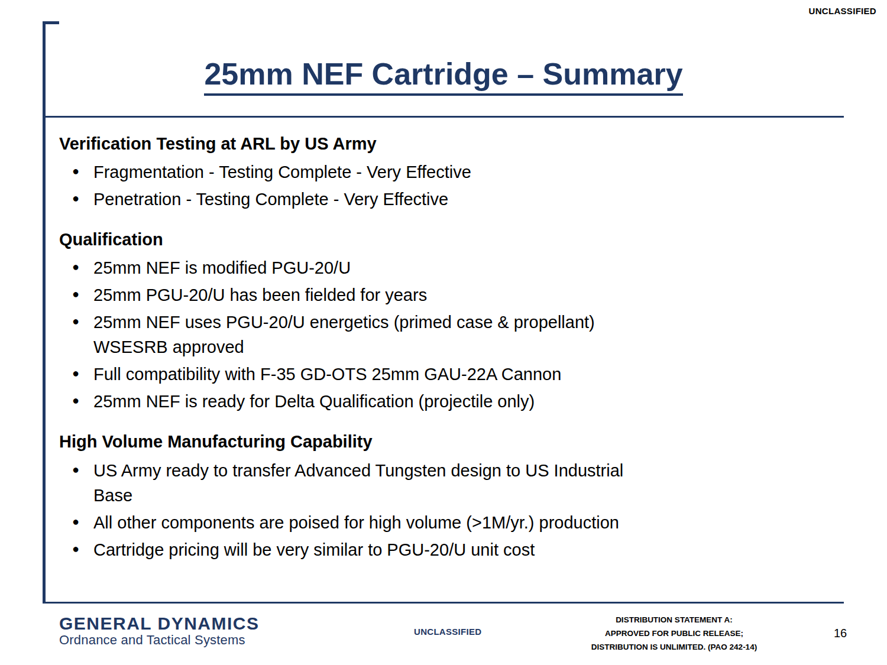UNCLASSIFIED
25mm NEF Cartridge – Summary
Verification Testing at ARL by US Army
Fragmentation - Testing Complete - Very Effective
Penetration - Testing Complete - Very Effective
Qualification
25mm NEF is modified PGU-20/U
25mm PGU-20/U has been fielded for years
25mm NEF uses PGU-20/U energetics (primed case & propellant)
WSESRB approved
Full compatibility with F-35 GD-OTS 25mm GAU-22A Cannon
25mm NEF is ready for Delta Qualification (projectile only)
High Volume Manufacturing Capability
US Army ready to transfer Advanced Tungsten design to US Industrial
Base
All other components are poised for high volume (>1M/yr.) production
Cartridge pricing will be very similar to PGU-20/U unit cost
GENERAL DYNAMICS
Ordnance and Tactical Systems
UNCLASSIFIED
DISTRIBUTION STATEMENT A:
APPROVED FOR PUBLIC RELEASE;
DISTRIBUTION IS UNLIMITED. (PAO 242-14)
16